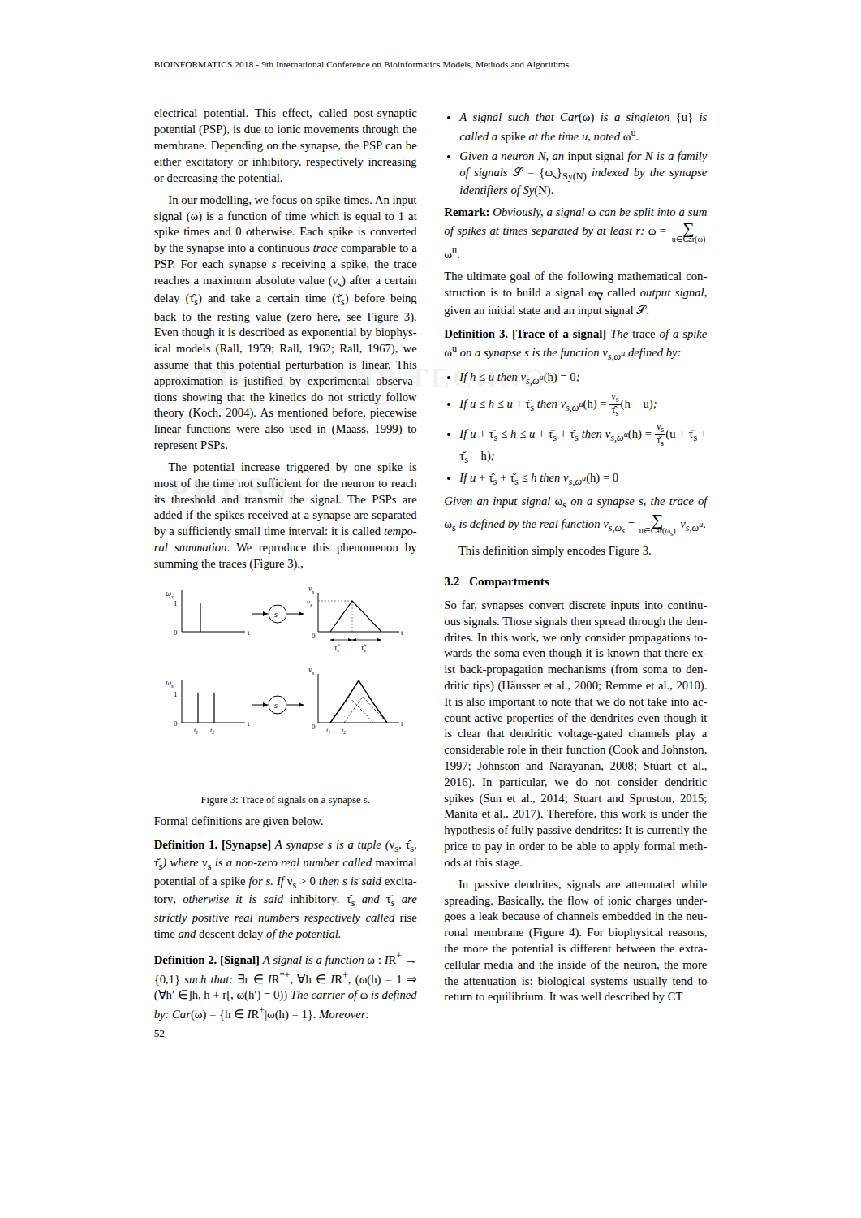BIOINFORMATICS 2018 - 9th International Conference on Bioinformatics Models, Methods and Algorithms
SCIENCE AND TECHNO
PRESS
electrical potential. This effect, called post-synaptic potential (PSP), is due to ionic movements through the membrane. Depending on the synapse, the PSP can be either excitatory or inhibitory, respectively increasing or decreasing the potential.
In our modelling, we focus on spike times. An input signal (ω) is a function of time which is equal to 1 at spike times and 0 otherwise. Each spike is converted by the synapse into a continuous trace comparable to a PSP. For each synapse s receiving a spike, the trace reaches a maximum absolute value (νs) after a certain delay (τ̂s) and take a certain time (τ̌s) before being back to the resting value (zero here, see Figure 3). Even though it is described as exponential by biophysical models (Rall, 1959; Rall, 1962; Rall, 1967), we assume that this potential perturbation is linear. This approximation is justified by experimental observations showing that the kinetics do not strictly follow theory (Koch, 2004). As mentioned before, piecewise linear functions were also used in (Maass, 1999) to represent PSPs.
The potential increase triggered by one spike is most of the time not sufficient for the neuron to reach its threshold and transmit the signal. The PSPs are added if the spikes received at a synapse are separated by a sufficiently small time interval: it is called temporal summation. We reproduce this phenomenon by summing the traces (Figure 3).,
ωs 1 0 t s vs νs 0 t τ̂s τ̌s ωs 1 0 t t1 t2 s vs 0 t t1 t2
Figure 3: Trace of signals on a synapse s.
Formal definitions are given below.
Definition 1. [Synapse] A synapse s is a tuple (νs, τ̂s, τ̌s) where νs is a non-zero real number called maximal potential of a spike for s. If νs > 0 then s is said excitatory, otherwise it is said inhibitory. τ̂s and τ̌s are strictly positive real numbers respectively called rise time and descent delay of the potential.
Definition 2. [Signal] A signal is a function ω : IR+ → {0,1} such that: ∃r ∈ IR*+, ∀h ∈ IR+, (ω(h) = 1 ⇒ (∀h′ ∈]h, h + r[, ω(h′) = 0)) The carrier of ω is defined by: Car(ω) = {h ∈ IR+|ω(h) = 1}. Moreover:
A signal such that Car(ω) is a singleton {u} is called a spike at the time u, noted ωu.
Given a neuron N, an input signal for N is a family of signals 𝒮 = {ωs}Sy(N) indexed by the synapse identifiers of Sy(N).
Remark: Obviously, a signal ω can be split into a sum of spikes at times separated by at least r: ω = ∑u∈Car(ω) ωu.
The ultimate goal of the following mathematical construction is to build a signal ω∇ called output signal, given an initial state and an input signal 𝒮.
Definition 3. [Trace of a signal] The trace of a spike ωu on a synapse s is the function vs,ωu defined by:
If h ≤ u then vs,ωu(h) = 0;
If u ≤ h ≤ u + τ̂s then vs,ωu(h) = νs τ̂s(h − u);
If u + τ̂s ≤ h ≤ u + τ̂s + τ̌s then vs,ωu(h) = νs τ̌s(u + τ̂s + τ̌s − h);
If u + τ̂s + τ̌s ≤ h then vs,ωu(h) = 0
Given an input signal ωs on a synapse s, the trace of ωs is defined by the real function vs,ωs = ∑u∈Car(ωs) vs,ωu.
This definition simply encodes Figure 3.
3.2 Compartments
So far, synapses convert discrete inputs into continuous signals. Those signals then spread through the dendrites. In this work, we only consider propagations towards the soma even though it is known that there exist back-propagation mechanisms (from soma to dendritic tips) (Häusser et al., 2000; Remme et al., 2010). It is also important to note that we do not take into account active properties of the dendrites even though it is clear that dendritic voltage-gated channels play a considerable role in their function (Cook and Johnston, 1997; Johnston and Narayanan, 2008; Stuart et al., 2016). In particular, we do not consider dendritic spikes (Sun et al., 2014; Stuart and Spruston, 2015; Manita et al., 2017). Therefore, this work is under the hypothesis of fully passive dendrites: It is currently the price to pay in order to be able to apply formal methods at this stage.
In passive dendrites, signals are attenuated while spreading. Basically, the flow of ionic charges undergoes a leak because of channels embedded in the neuronal membrane (Figure 4). For biophysical reasons, the more the potential is different between the extracellular media and the inside of the neuron, the more the attenuation is: biological systems usually tend to return to equilibrium. It was well described by CT
52